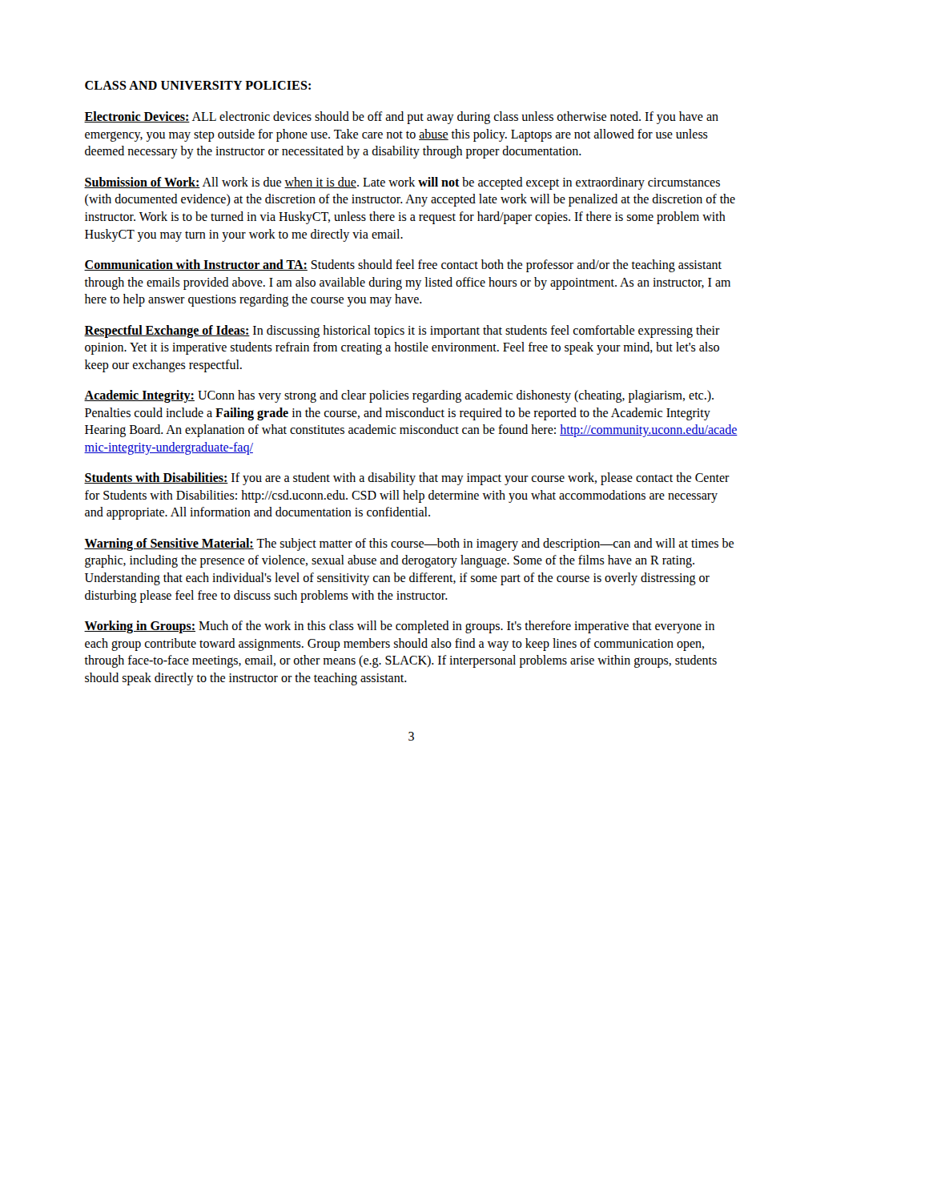CLASS AND UNIVERSITY POLICIES:
Electronic Devices: ALL electronic devices should be off and put away during class unless otherwise noted. If you have an emergency, you may step outside for phone use. Take care not to abuse this policy. Laptops are not allowed for use unless deemed necessary by the instructor or necessitated by a disability through proper documentation.
Submission of Work: All work is due when it is due. Late work will not be accepted except in extraordinary circumstances (with documented evidence) at the discretion of the instructor. Any accepted late work will be penalized at the discretion of the instructor. Work is to be turned in via HuskyCT, unless there is a request for hard/paper copies. If there is some problem with HuskyCT you may turn in your work to me directly via email.
Communication with Instructor and TA: Students should feel free contact both the professor and/or the teaching assistant through the emails provided above. I am also available during my listed office hours or by appointment. As an instructor, I am here to help answer questions regarding the course you may have.
Respectful Exchange of Ideas: In discussing historical topics it is important that students feel comfortable expressing their opinion. Yet it is imperative students refrain from creating a hostile environment. Feel free to speak your mind, but let's also keep our exchanges respectful.
Academic Integrity: UConn has very strong and clear policies regarding academic dishonesty (cheating, plagiarism, etc.). Penalties could include a Failing grade in the course, and misconduct is required to be reported to the Academic Integrity Hearing Board. An explanation of what constitutes academic misconduct can be found here: http://community.uconn.edu/academic-integrity-undergraduate-faq/
Students with Disabilities: If you are a student with a disability that may impact your course work, please contact the Center for Students with Disabilities: http://csd.uconn.edu. CSD will help determine with you what accommodations are necessary and appropriate. All information and documentation is confidential.
Warning of Sensitive Material: The subject matter of this course—both in imagery and description—can and will at times be graphic, including the presence of violence, sexual abuse and derogatory language. Some of the films have an R rating. Understanding that each individual's level of sensitivity can be different, if some part of the course is overly distressing or disturbing please feel free to discuss such problems with the instructor.
Working in Groups: Much of the work in this class will be completed in groups. It's therefore imperative that everyone in each group contribute toward assignments. Group members should also find a way to keep lines of communication open, through face-to-face meetings, email, or other means (e.g. SLACK). If interpersonal problems arise within groups, students should speak directly to the instructor or the teaching assistant.
3